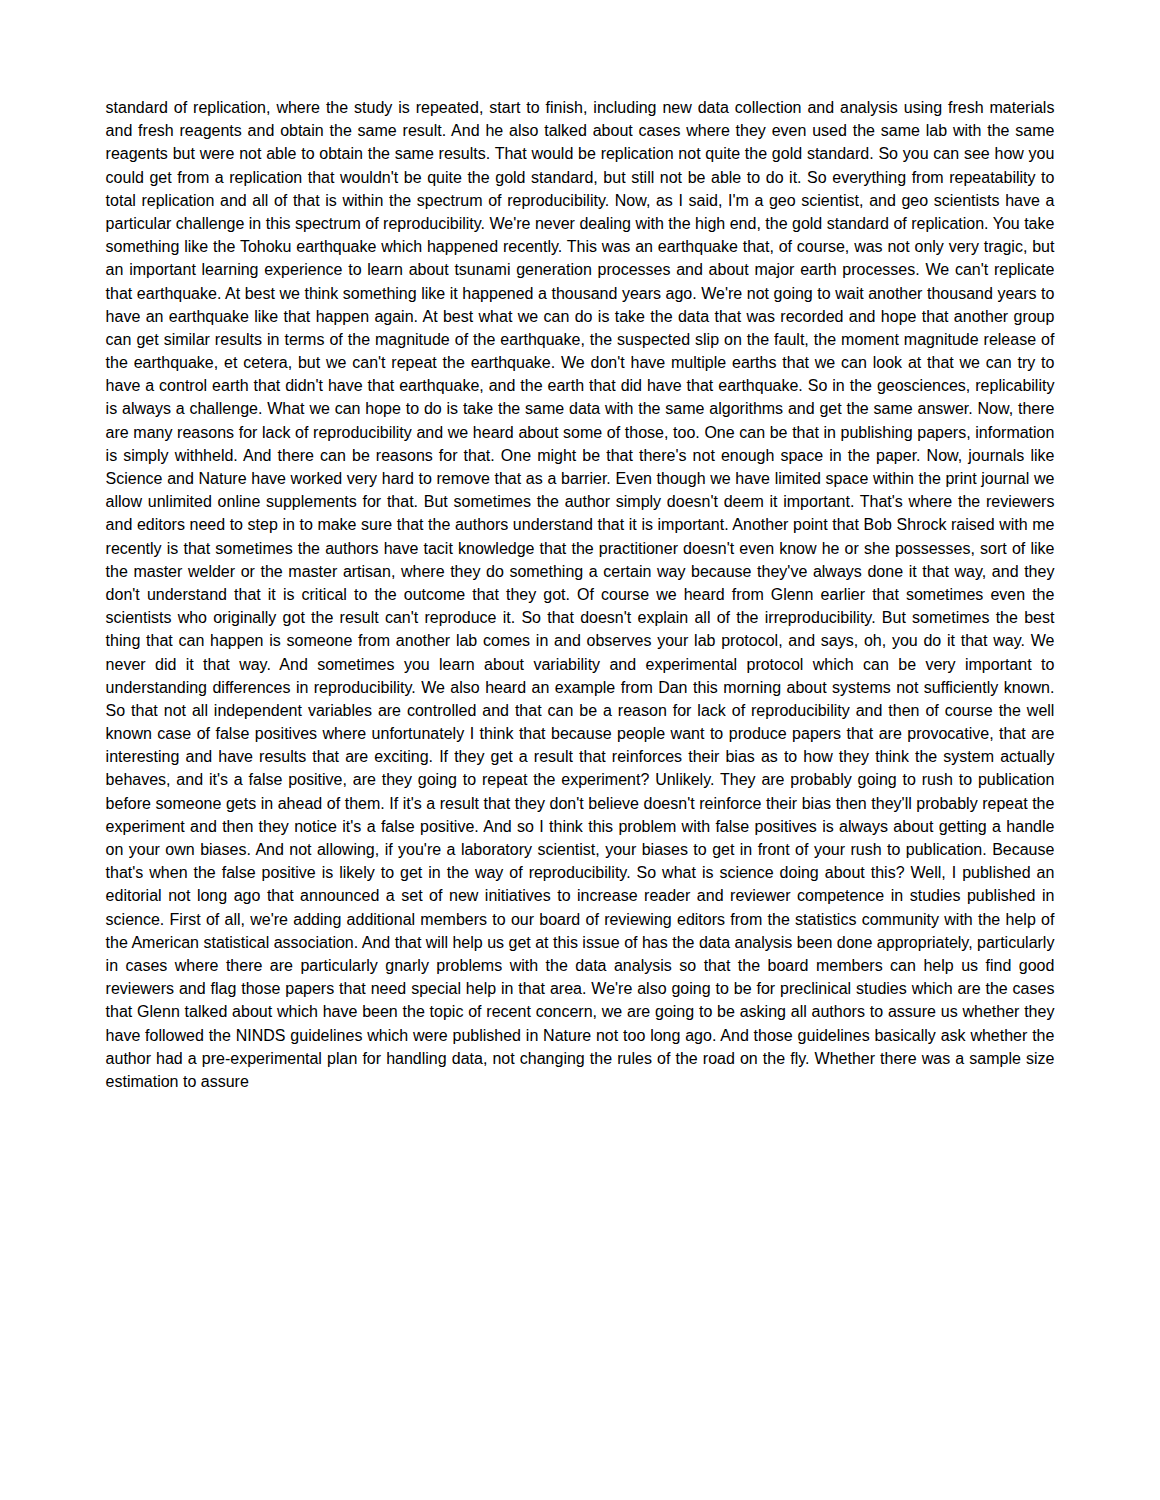standard of replication, where the study is repeated, start to finish, including new data collection and analysis using fresh materials and fresh reagents and obtain the same result. And he also talked about cases where they even used the same lab with the same reagents but were not able to obtain the same results. That would be replication not quite the gold standard. So you can see how you could get from a replication that wouldn't be quite the gold standard, but still not be able to do it. So everything from repeatability to total replication and all of that is within the spectrum of reproducibility. Now, as I said, I'm a geo scientist, and geo scientists have a particular challenge in this spectrum of reproducibility. We're never dealing with the high end, the gold standard of replication. You take something like the Tohoku earthquake which happened recently. This was an earthquake that, of course, was not only very tragic, but an important learning experience to learn about tsunami generation processes and about major earth processes. We can't replicate that earthquake. At best we think something like it happened a thousand years ago. We're not going to wait another thousand years to have an earthquake like that happen again. At best what we can do is take the data that was recorded and hope that another group can get similar results in terms of the magnitude of the earthquake, the suspected slip on the fault, the moment magnitude release of the earthquake, et cetera, but we can't repeat the earthquake. We don't have multiple earths that we can look at that we can try to have a control earth that didn't have that earthquake, and the earth that did have that earthquake. So in the geosciences, replicability is always a challenge. What we can hope to do is take the same data with the same algorithms and get the same answer. Now, there are many reasons for lack of reproducibility and we heard about some of those, too. One can be that in publishing papers, information is simply withheld. And there can be reasons for that. One might be that there's not enough space in the paper. Now, journals like Science and Nature have worked very hard to remove that as a barrier. Even though we have limited space within the print journal we allow unlimited online supplements for that. But sometimes the author simply doesn't deem it important. That's where the reviewers and editors need to step in to make sure that the authors understand that it is important. Another point that Bob Shrock raised with me recently is that sometimes the authors have tacit knowledge that the practitioner doesn't even know he or she possesses, sort of like the master welder or the master artisan, where they do something a certain way because they've always done it that way, and they don't understand that it is critical to the outcome that they got. Of course we heard from Glenn earlier that sometimes even the scientists who originally got the result can't reproduce it. So that doesn't explain all of the irreproducibility. But sometimes the best thing that can happen is someone from another lab comes in and observes your lab protocol, and says, oh, you do it that way. We never did it that way. And sometimes you learn about variability and experimental protocol which can be very important to understanding differences in reproducibility. We also heard an example from Dan this morning about systems not sufficiently known. So that not all independent variables are controlled and that can be a reason for lack of reproducibility and then of course the well known case of false positives where unfortunately I think that because people want to produce papers that are provocative, that are interesting and have results that are exciting. If they get a result that reinforces their bias as to how they think the system actually behaves, and it's a false positive, are they going to repeat the experiment? Unlikely. They are probably going to rush to publication before someone gets in ahead of them. If it's a result that they don't believe doesn't reinforce their bias then they'll probably repeat the experiment and then they notice it's a false positive. And so I think this problem with false positives is always about getting a handle on your own biases. And not allowing, if you're a laboratory scientist, your biases to get in front of your rush to publication. Because that's when the false positive is likely to get in the way of reproducibility. So what is science doing about this? Well, I published an editorial not long ago that announced a set of new initiatives to increase reader and reviewer competence in studies published in science. First of all, we're adding additional members to our board of reviewing editors from the statistics community with the help of the American statistical association. And that will help us get at this issue of has the data analysis been done appropriately, particularly in cases where there are particularly gnarly problems with the data analysis so that the board members can help us find good reviewers and flag those papers that need special help in that area. We're also going to be for preclinical studies which are the cases that Glenn talked about which have been the topic of recent concern, we are going to be asking all authors to assure us whether they have followed the NINDS guidelines which were published in Nature not too long ago. And those guidelines basically ask whether the author had a pre-experimental plan for handling data, not changing the rules of the road on the fly. Whether there was a sample size estimation to assure